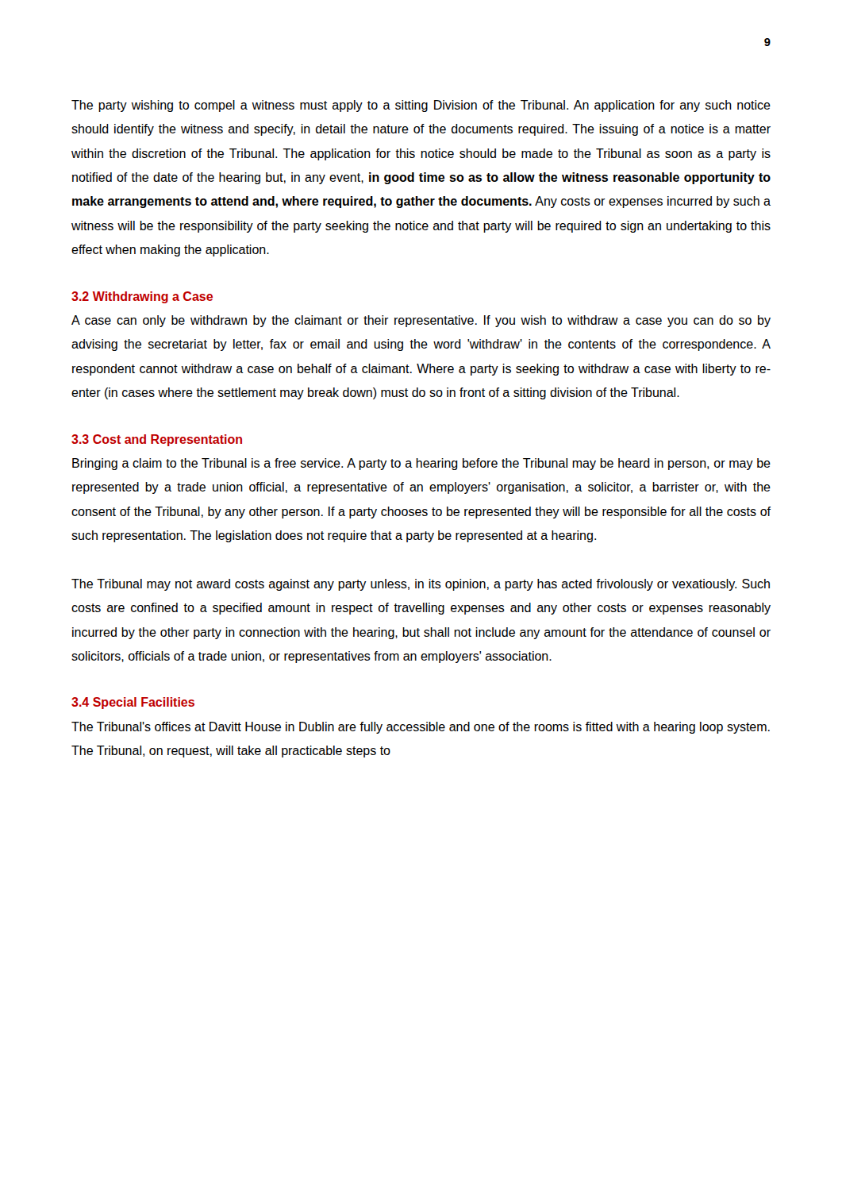9
The party wishing to compel a witness must apply to a sitting Division of the Tribunal. An application for any such notice should identify the witness and specify, in detail the nature of the documents required. The issuing of a notice is a matter within the discretion of the Tribunal. The application for this notice should be made to the Tribunal as soon as a party is notified of the date of the hearing but, in any event, in good time so as to allow the witness reasonable opportunity to make arrangements to attend and, where required, to gather the documents. Any costs or expenses incurred by such a witness will be the responsibility of the party seeking the notice and that party will be required to sign an undertaking to this effect when making the application.
3.2 Withdrawing a Case
A case can only be withdrawn by the claimant or their representative. If you wish to withdraw a case you can do so by advising the secretariat by letter, fax or email and using the word 'withdraw' in the contents of the correspondence. A respondent cannot withdraw a case on behalf of a claimant. Where a party is seeking to withdraw a case with liberty to re-enter (in cases where the settlement may break down) must do so in front of a sitting division of the Tribunal.
3.3 Cost and Representation
Bringing a claim to the Tribunal is a free service. A party to a hearing before the Tribunal may be heard in person, or may be represented by a trade union official, a representative of an employers' organisation, a solicitor, a barrister or, with the consent of the Tribunal, by any other person. If a party chooses to be represented they will be responsible for all the costs of such representation. The legislation does not require that a party be represented at a hearing.
The Tribunal may not award costs against any party unless, in its opinion, a party has acted frivolously or vexatiously. Such costs are confined to a specified amount in respect of travelling expenses and any other costs or expenses reasonably incurred by the other party in connection with the hearing, but shall not include any amount for the attendance of counsel or solicitors, officials of a trade union, or representatives from an employers' association.
3.4 Special Facilities
The Tribunal's offices at Davitt House in Dublin are fully accessible and one of the rooms is fitted with a hearing loop system. The Tribunal, on request, will take all practicable steps to